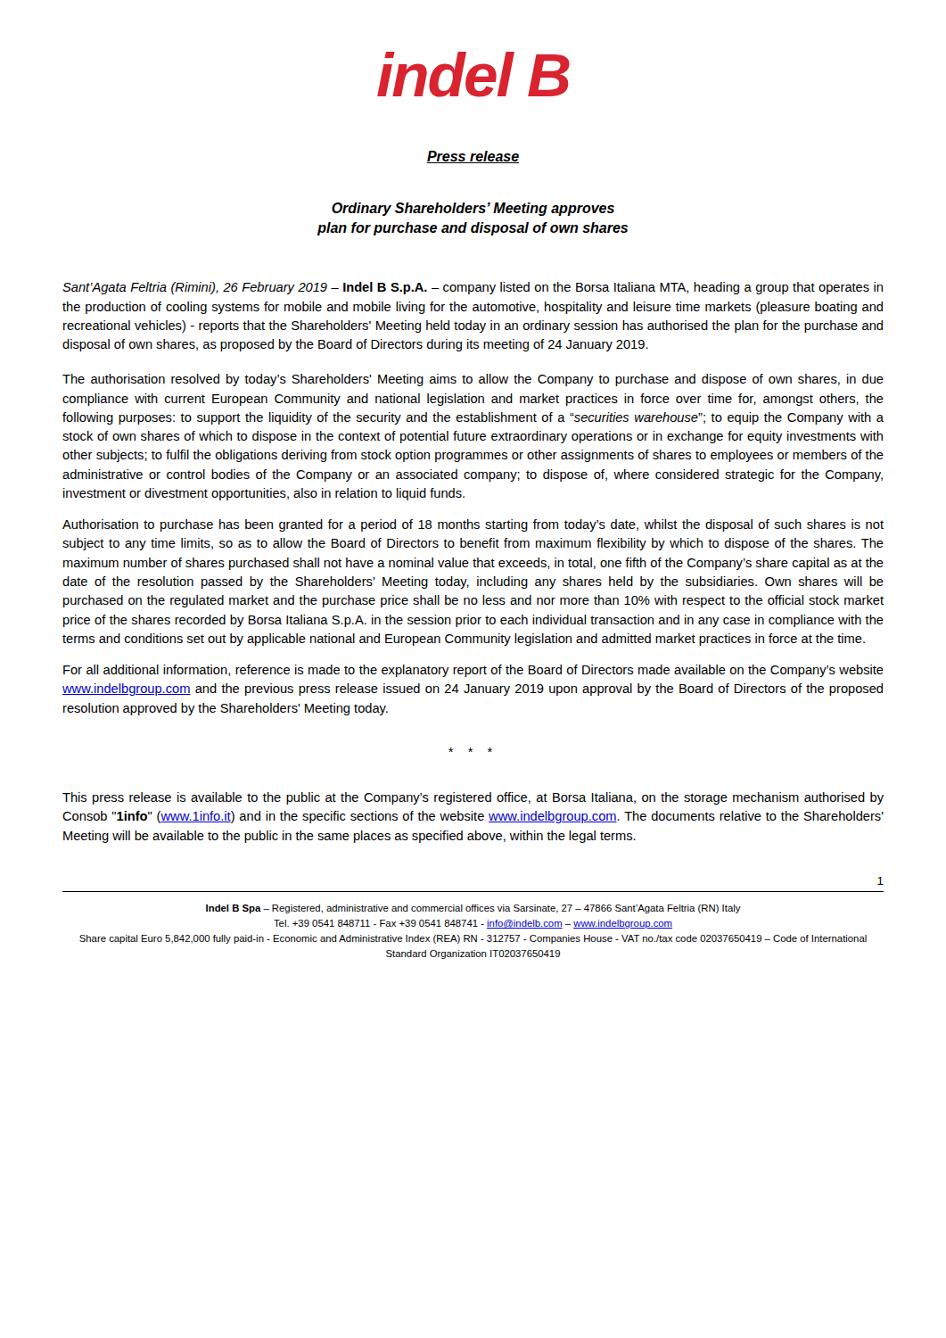indel B
Press release
Ordinary Shareholders’ Meeting approves
plan for purchase and disposal of own shares
Sant’Agata Feltria (Rimini), 26 February 2019 – Indel B S.p.A. – company listed on the Borsa Italiana MTA, heading a group that operates in the production of cooling systems for mobile and mobile living for the automotive, hospitality and leisure time markets (pleasure boating and recreational vehicles) - reports that the Shareholders' Meeting held today in an ordinary session has authorised the plan for the purchase and disposal of own shares, as proposed by the Board of Directors during its meeting of 24 January 2019.
The authorisation resolved by today’s Shareholders' Meeting aims to allow the Company to purchase and dispose of own shares, in due compliance with current European Community and national legislation and market practices in force over time for, amongst others, the following purposes: to support the liquidity of the security and the establishment of a “securities warehouse”; to equip the Company with a stock of own shares of which to dispose in the context of potential future extraordinary operations or in exchange for equity investments with other subjects; to fulfil the obligations deriving from stock option programmes or other assignments of shares to employees or members of the administrative or control bodies of the Company or an associated company; to dispose of, where considered strategic for the Company, investment or divestment opportunities, also in relation to liquid funds.
Authorisation to purchase has been granted for a period of 18 months starting from today’s date, whilst the disposal of such shares is not subject to any time limits, so as to allow the Board of Directors to benefit from maximum flexibility by which to dispose of the shares. The maximum number of shares purchased shall not have a nominal value that exceeds, in total, one fifth of the Company’s share capital as at the date of the resolution passed by the Shareholders’ Meeting today, including any shares held by the subsidiaries. Own shares will be purchased on the regulated market and the purchase price shall be no less and nor more than 10% with respect to the official stock market price of the shares recorded by Borsa Italiana S.p.A. in the session prior to each individual transaction and in any case in compliance with the terms and conditions set out by applicable national and European Community legislation and admitted market practices in force at the time.
For all additional information, reference is made to the explanatory report of the Board of Directors made available on the Company’s website www.indelbgroup.com and the previous press release issued on 24 January 2019 upon approval by the Board of Directors of the proposed resolution approved by the Shareholders' Meeting today.
* * *
This press release is available to the public at the Company’s registered office, at Borsa Italiana, on the storage mechanism authorised by Consob "1info" (www.1info.it) and in the specific sections of the website www.indelbgroup.com. The documents relative to the Shareholders' Meeting will be available to the public in the same places as specified above, within the legal terms.
1
Indel B Spa – Registered, administrative and commercial offices via Sarsinate, 27 – 47866 Sant’Agata Feltria (RN) Italy
Tel. +39 0541 848711 - Fax +39 0541 848741 - info@indelb.com – www.indelbgroup.com
Share capital Euro 5,842,000 fully paid-in - Economic and Administrative Index (REA) RN - 312757 - Companies House - VAT no./tax code 02037650419 – Code of International Standard Organization IT02037650419